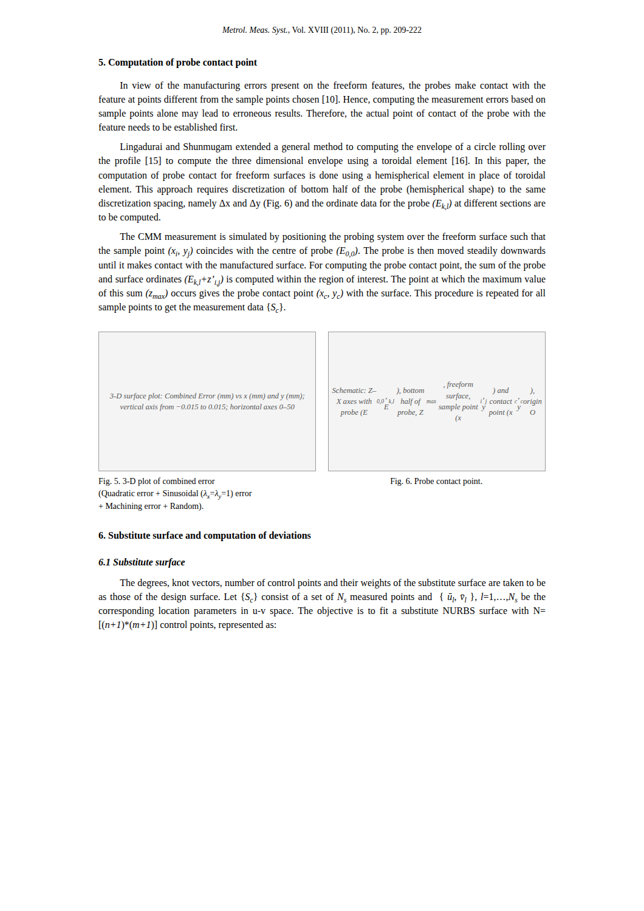Metrol. Meas. Syst., Vol. XVIII (2011), No. 2, pp. 209-222
5. Computation of probe contact point
In view of the manufacturing errors present on the freeform features, the probes make contact with the feature at points different from the sample points chosen [10]. Hence, computing the measurement errors based on sample points alone may lead to erroneous results. Therefore, the actual point of contact of the probe with the feature needs to be established first.
Lingadurai and Shunmugam extended a general method to computing the envelope of a circle rolling over the profile [15] to compute the three dimensional envelope using a toroidal element [16]. In this paper, the computation of probe contact for freeform surfaces is done using a hemispherical element in place of toroidal element. This approach requires discretization of bottom half of the probe (hemispherical shape) to the same discretization spacing, namely Δx and Δy (Fig. 6) and the ordinate data for the probe (Ek,l) at different sections are to be computed.
The CMM measurement is simulated by positioning the probing system over the freeform surface such that the sample point (xi, yj) coincides with the centre of probe (E0,0). The probe is then moved steadily downwards until it makes contact with the manufactured surface. For computing the probe contact point, the sum of the probe and surface ordinates (Ek,l+z’i,j) is computed within the region of interest. The point at which the maximum value of this sum (zmax) occurs gives the probe contact point (xc, yc) with the surface. This procedure is repeated for all sample points to get the measurement data {Sc}.
3-D surface plot: Combined Error (mm) vs x (mm) and y (mm); vertical axis from −0.015 to 0.015; horizontal axes 0–50
Schematic: Z–X axes with probe (E0,0, Ek,l), bottom half of probe, Zmax, freeform surface, sample point (xi, yj) and contact point (xc, yc), origin O
Fig. 5. 3-D plot of combined error
(Quadratic error + Sinusoidal (λx=λy=1) error
+ Machining error + Random).
Fig. 6. Probe contact point.
6. Substitute surface and computation of deviations
6.1 Substitute surface
The degrees, knot vectors, number of control points and their weights of the substitute surface are taken to be as those of the design surface. Let {Sc} consist of a set of Ns measured points and { ūl, v̄l }, l=1,…,Ns be the corresponding location parameters in u-v space. The objective is to fit a substitute NURBS surface with N=[(n+1)*(m+1)] control points, represented as: